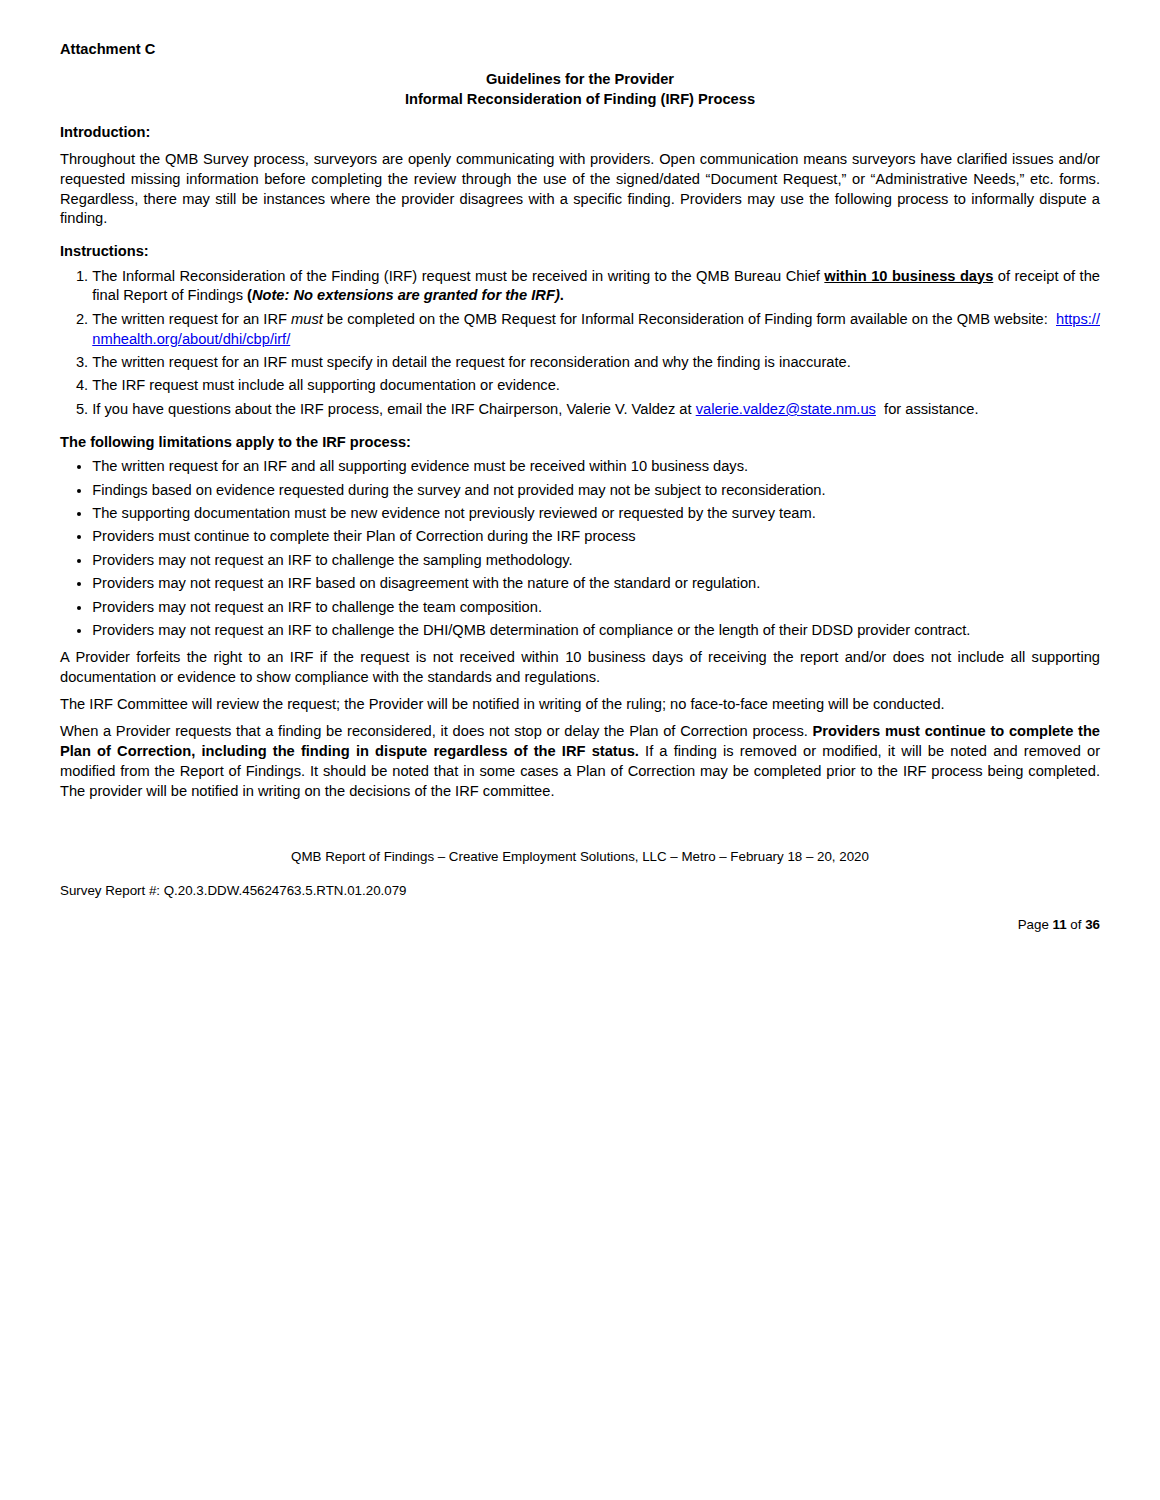Attachment C
Guidelines for the Provider
Informal Reconsideration of Finding (IRF) Process
Introduction:
Throughout the QMB Survey process, surveyors are openly communicating with providers. Open communication means surveyors have clarified issues and/or requested missing information before completing the review through the use of the signed/dated “Document Request,” or “Administrative Needs,” etc. forms. Regardless, there may still be instances where the provider disagrees with a specific finding. Providers may use the following process to informally dispute a finding.
Instructions:
The Informal Reconsideration of the Finding (IRF) request must be received in writing to the QMB Bureau Chief within 10 business days of receipt of the final Report of Findings (Note: No extensions are granted for the IRF).
The written request for an IRF must be completed on the QMB Request for Informal Reconsideration of Finding form available on the QMB website: https://nmhealth.org/about/dhi/cbp/irf/
The written request for an IRF must specify in detail the request for reconsideration and why the finding is inaccurate.
The IRF request must include all supporting documentation or evidence.
If you have questions about the IRF process, email the IRF Chairperson, Valerie V. Valdez at valerie.valdez@state.nm.us for assistance.
The following limitations apply to the IRF process:
The written request for an IRF and all supporting evidence must be received within 10 business days.
Findings based on evidence requested during the survey and not provided may not be subject to reconsideration.
The supporting documentation must be new evidence not previously reviewed or requested by the survey team.
Providers must continue to complete their Plan of Correction during the IRF process
Providers may not request an IRF to challenge the sampling methodology.
Providers may not request an IRF based on disagreement with the nature of the standard or regulation.
Providers may not request an IRF to challenge the team composition.
Providers may not request an IRF to challenge the DHI/QMB determination of compliance or the length of their DDSD provider contract.
A Provider forfeits the right to an IRF if the request is not received within 10 business days of receiving the report and/or does not include all supporting documentation or evidence to show compliance with the standards and regulations.
The IRF Committee will review the request; the Provider will be notified in writing of the ruling; no face-to-face meeting will be conducted.
When a Provider requests that a finding be reconsidered, it does not stop or delay the Plan of Correction process. Providers must continue to complete the Plan of Correction, including the finding in dispute regardless of the IRF status. If a finding is removed or modified, it will be noted and removed or modified from the Report of Findings. It should be noted that in some cases a Plan of Correction may be completed prior to the IRF process being completed. The provider will be notified in writing on the decisions of the IRF committee.
QMB Report of Findings – Creative Employment Solutions, LLC – Metro – February 18 – 20, 2020
Survey Report #: Q.20.3.DDW.45624763.5.RTN.01.20.079
Page 11 of 36